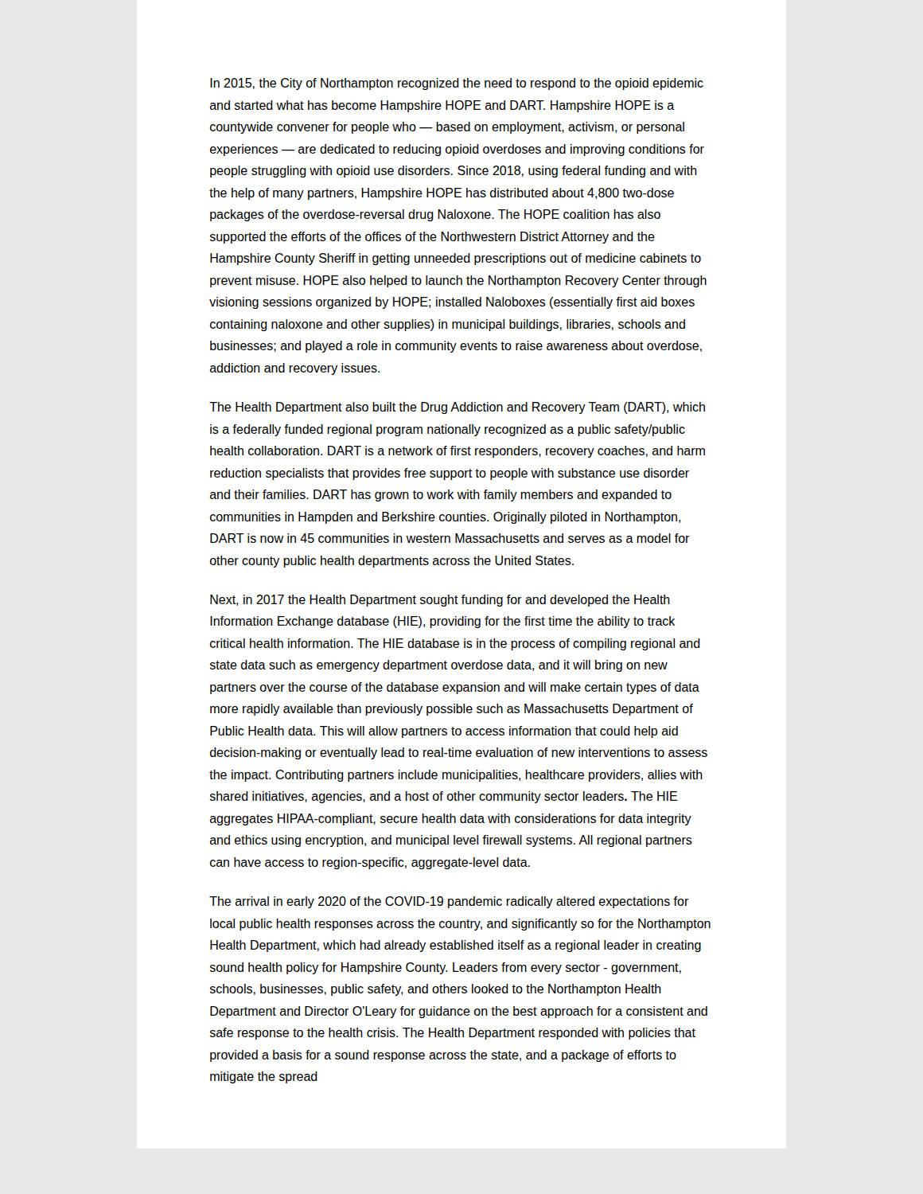In 2015, the City of Northampton recognized the need to respond to the opioid epidemic and started what has become Hampshire HOPE and DART. Hampshire HOPE is a countywide convener for people who — based on employment, activism, or personal experiences — are dedicated to reducing opioid overdoses and improving conditions for people struggling with opioid use disorders. Since 2018, using federal funding and with the help of many partners, Hampshire HOPE has distributed about 4,800 two-dose packages of the overdose-reversal drug Naloxone. The HOPE coalition has also supported the efforts of the offices of the Northwestern District Attorney and the Hampshire County Sheriff in getting unneeded prescriptions out of medicine cabinets to prevent misuse. HOPE also helped to launch the Northampton Recovery Center through visioning sessions organized by HOPE; installed Naloboxes (essentially first aid boxes containing naloxone and other supplies) in municipal buildings, libraries, schools and businesses; and played a role in community events to raise awareness about overdose, addiction and recovery issues.
The Health Department also built the Drug Addiction and Recovery Team (DART), which is a federally funded regional program nationally recognized as a public safety/public health collaboration. DART is a network of first responders, recovery coaches, and harm reduction specialists that provides free support to people with substance use disorder and their families. DART has grown to work with family members and expanded to communities in Hampden and Berkshire counties. Originally piloted in Northampton, DART is now in 45 communities in western Massachusetts and serves as a model for other county public health departments across the United States.
Next, in 2017 the Health Department sought funding for and developed the Health Information Exchange database (HIE), providing for the first time the ability to track critical health information. The HIE database is in the process of compiling regional and state data such as emergency department overdose data, and it will bring on new partners over the course of the database expansion and will make certain types of data more rapidly available than previously possible such as Massachusetts Department of Public Health data. This will allow partners to access information that could help aid decision-making or eventually lead to real-time evaluation of new interventions to assess the impact. Contributing partners include municipalities, healthcare providers, allies with shared initiatives, agencies, and a host of other community sector leaders. The HIE aggregates HIPAA-compliant, secure health data with considerations for data integrity and ethics using encryption, and municipal level firewall systems. All regional partners can have access to region-specific, aggregate-level data.
The arrival in early 2020 of the COVID-19 pandemic radically altered expectations for local public health responses across the country, and significantly so for the Northampton Health Department, which had already established itself as a regional leader in creating sound health policy for Hampshire County. Leaders from every sector - government, schools, businesses, public safety, and others looked to the Northampton Health Department and Director O'Leary for guidance on the best approach for a consistent and safe response to the health crisis. The Health Department responded with policies that provided a basis for a sound response across the state, and a package of efforts to mitigate the spread